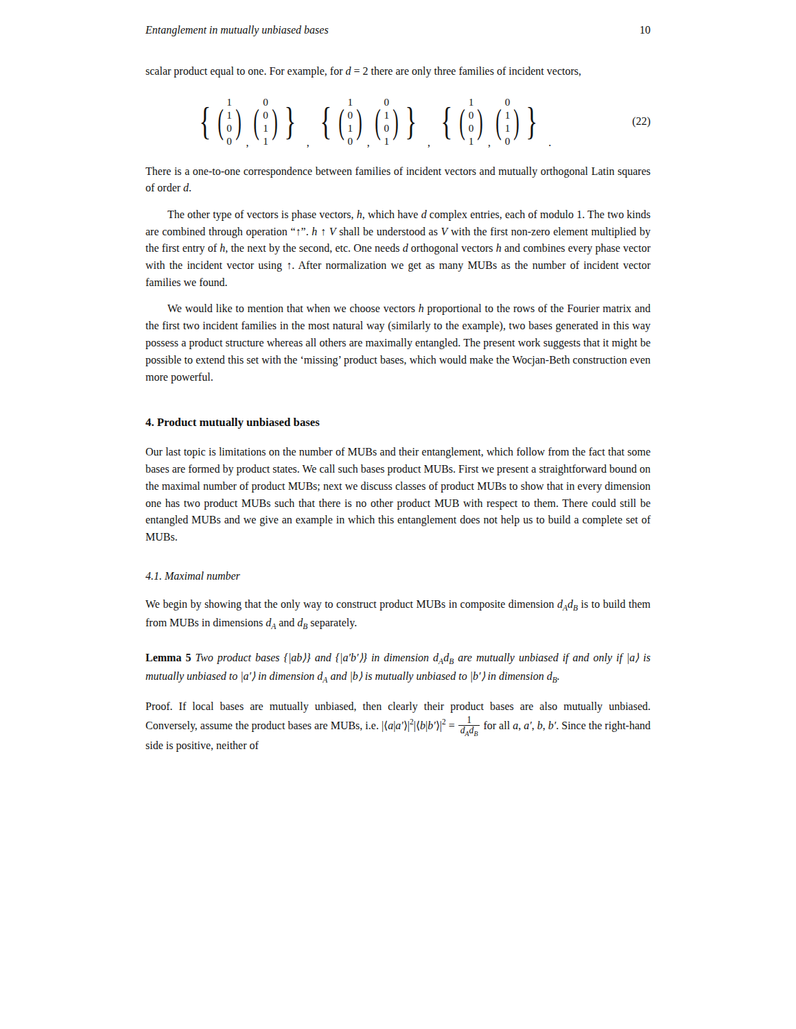Entanglement in mutually unbiased bases 10
scalar product equal to one. For example, for d = 2 there are only three families of incident vectors,
{ ( 1100 ) , ( 0011 ) } , { ( 1010 ) , ( 0101 ) } , { ( 1001 ) , ( 0110 ) } .
(22)
There is a one-to-one correspondence between families of incident vectors and mutually orthogonal Latin squares of order d.
The other type of vectors is phase vectors, h, which have d complex entries, each of modulo 1. The two kinds are combined through operation “↑”. h ↑ V shall be understood as V with the first non-zero element multiplied by the first entry of h, the next by the second, etc. One needs d orthogonal vectors h and combines every phase vector with the incident vector using ↑. After normalization we get as many MUBs as the number of incident vector families we found.
We would like to mention that when we choose vectors h proportional to the rows of the Fourier matrix and the first two incident families in the most natural way (similarly to the example), two bases generated in this way possess a product structure whereas all others are maximally entangled. The present work suggests that it might be possible to extend this set with the ‘missing’ product bases, which would make the Wocjan-Beth construction even more powerful.
4. Product mutually unbiased bases
Our last topic is limitations on the number of MUBs and their entanglement, which follow from the fact that some bases are formed by product states. We call such bases product MUBs. First we present a straightforward bound on the maximal number of product MUBs; next we discuss classes of product MUBs to show that in every dimension one has two product MUBs such that there is no other product MUB with respect to them. There could still be entangled MUBs and we give an example in which this entanglement does not help us to build a complete set of MUBs.
4.1. Maximal number
We begin by showing that the only way to construct product MUBs in composite dimension dAdB is to build them from MUBs in dimensions dA and dB separately.
Lemma 5 Two product bases {|ab⟩} and {|a′b′⟩} in dimension dAdB are mutually unbiased if and only if |a⟩ is mutually unbiased to |a′⟩ in dimension dA and |b⟩ is mutually unbiased to |b′⟩ in dimension dB.
Proof. If local bases are mutually unbiased, then clearly their product bases are also mutually unbiased. Conversely, assume the product bases are MUBs, i.e. |⟨a|a′⟩|2|⟨b|b′⟩|2 = 1 dAdB for all a, a′, b, b′. Since the right-hand side is positive, neither of